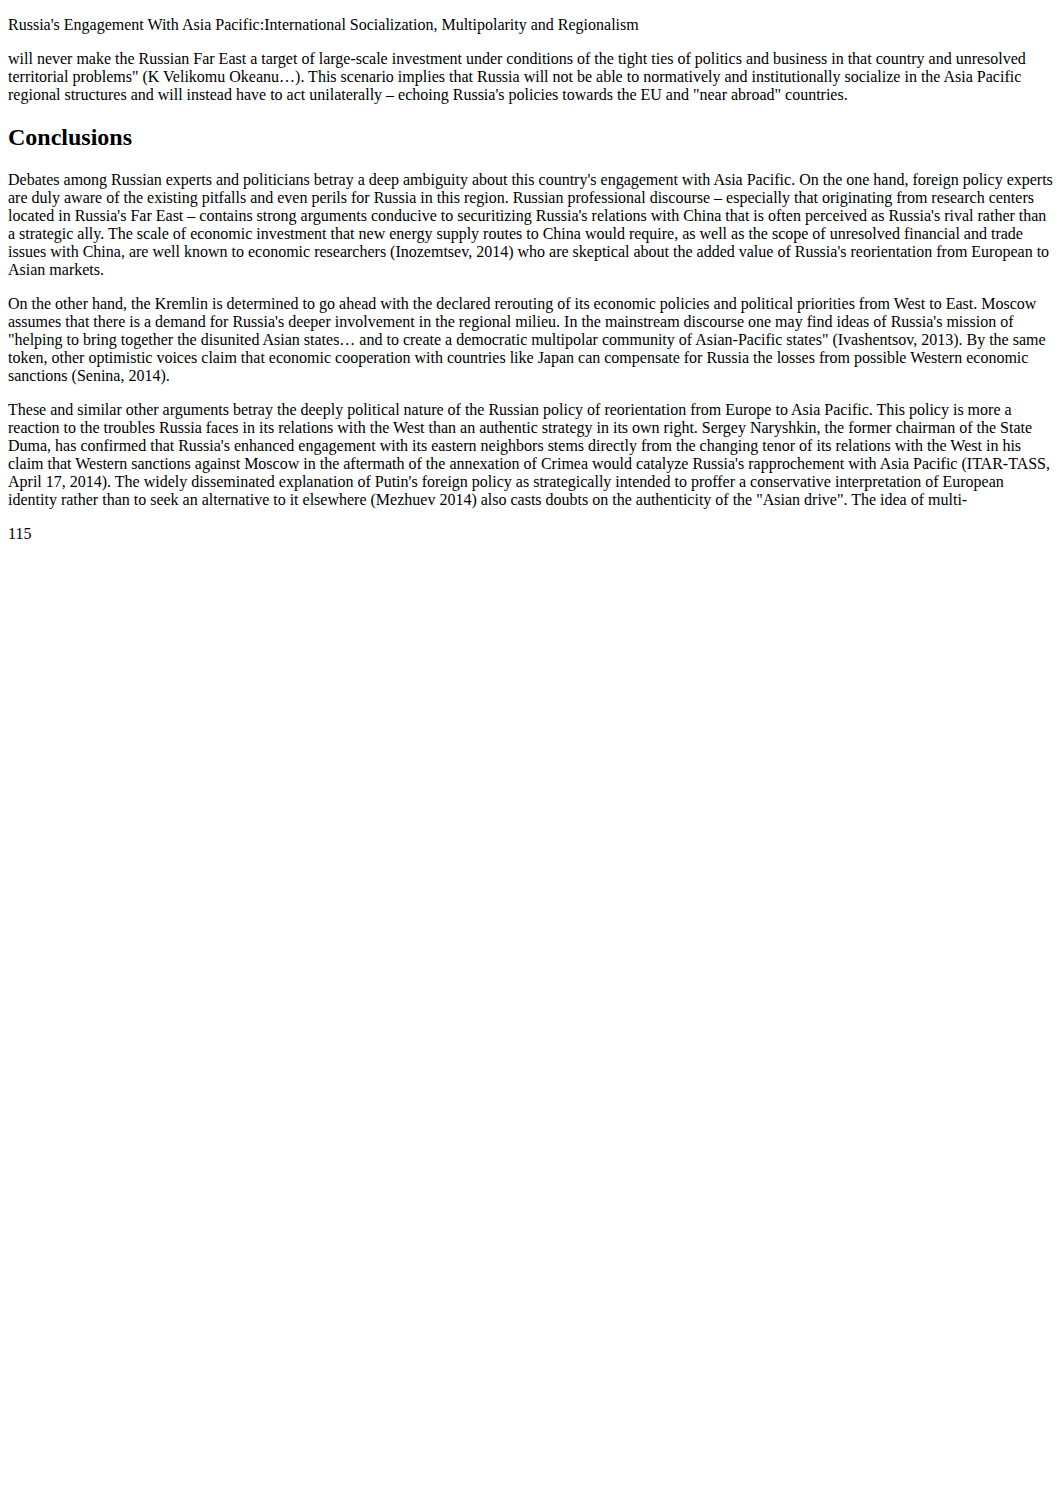Russia's Engagement With Asia Pacific:International Socialization, Multipolarity and Regionalism
will never make the Russian Far East a target of large-scale investment under conditions of the tight ties of politics and business in that country and unresolved territorial problems" (K Velikomu Okeanu…). This scenario implies that Russia will not be able to normatively and institutionally socialize in the Asia Pacific regional structures and will instead have to act unilaterally – echoing Russia's policies towards the EU and "near abroad" countries.
Conclusions
Debates among Russian experts and politicians betray a deep ambiguity about this country's engagement with Asia Pacific. On the one hand, foreign policy experts are duly aware of the existing pitfalls and even perils for Russia in this region. Russian professional discourse – especially that originating from research centers located in Russia's Far East – contains strong arguments conducive to securitizing Russia's relations with China that is often perceived as Russia's rival rather than a strategic ally. The scale of economic investment that new energy supply routes to China would require, as well as the scope of unresolved financial and trade issues with China, are well known to economic researchers (Inozemtsev, 2014) who are skeptical about the added value of Russia's reorientation from European to Asian markets.
On the other hand, the Kremlin is determined to go ahead with the declared rerouting of its economic policies and political priorities from West to East. Moscow assumes that there is a demand for Russia's deeper involvement in the regional milieu. In the mainstream discourse one may find ideas of Russia's mission of "helping to bring together the disunited Asian states… and to create a democratic multipolar community of Asian-Pacific states" (Ivashentsov, 2013). By the same token, other optimistic voices claim that economic cooperation with countries like Japan can compensate for Russia the losses from possible Western economic sanctions (Senina, 2014).
These and similar other arguments betray the deeply political nature of the Russian policy of reorientation from Europe to Asia Pacific. This policy is more a reaction to the troubles Russia faces in its relations with the West than an authentic strategy in its own right. Sergey Naryshkin, the former chairman of the State Duma, has confirmed that Russia's enhanced engagement with its eastern neighbors stems directly from the changing tenor of its relations with the West in his claim that Western sanctions against Moscow in the aftermath of the annexation of Crimea would catalyze Russia's rapprochement with Asia Pacific (ITAR-TASS, April 17, 2014). The widely disseminated explanation of Putin's foreign policy as strategically intended to proffer a conservative interpretation of European identity rather than to seek an alternative to it elsewhere (Mezhuev 2014) also casts doubts on the authenticity of the "Asian drive". The idea of multi-
115